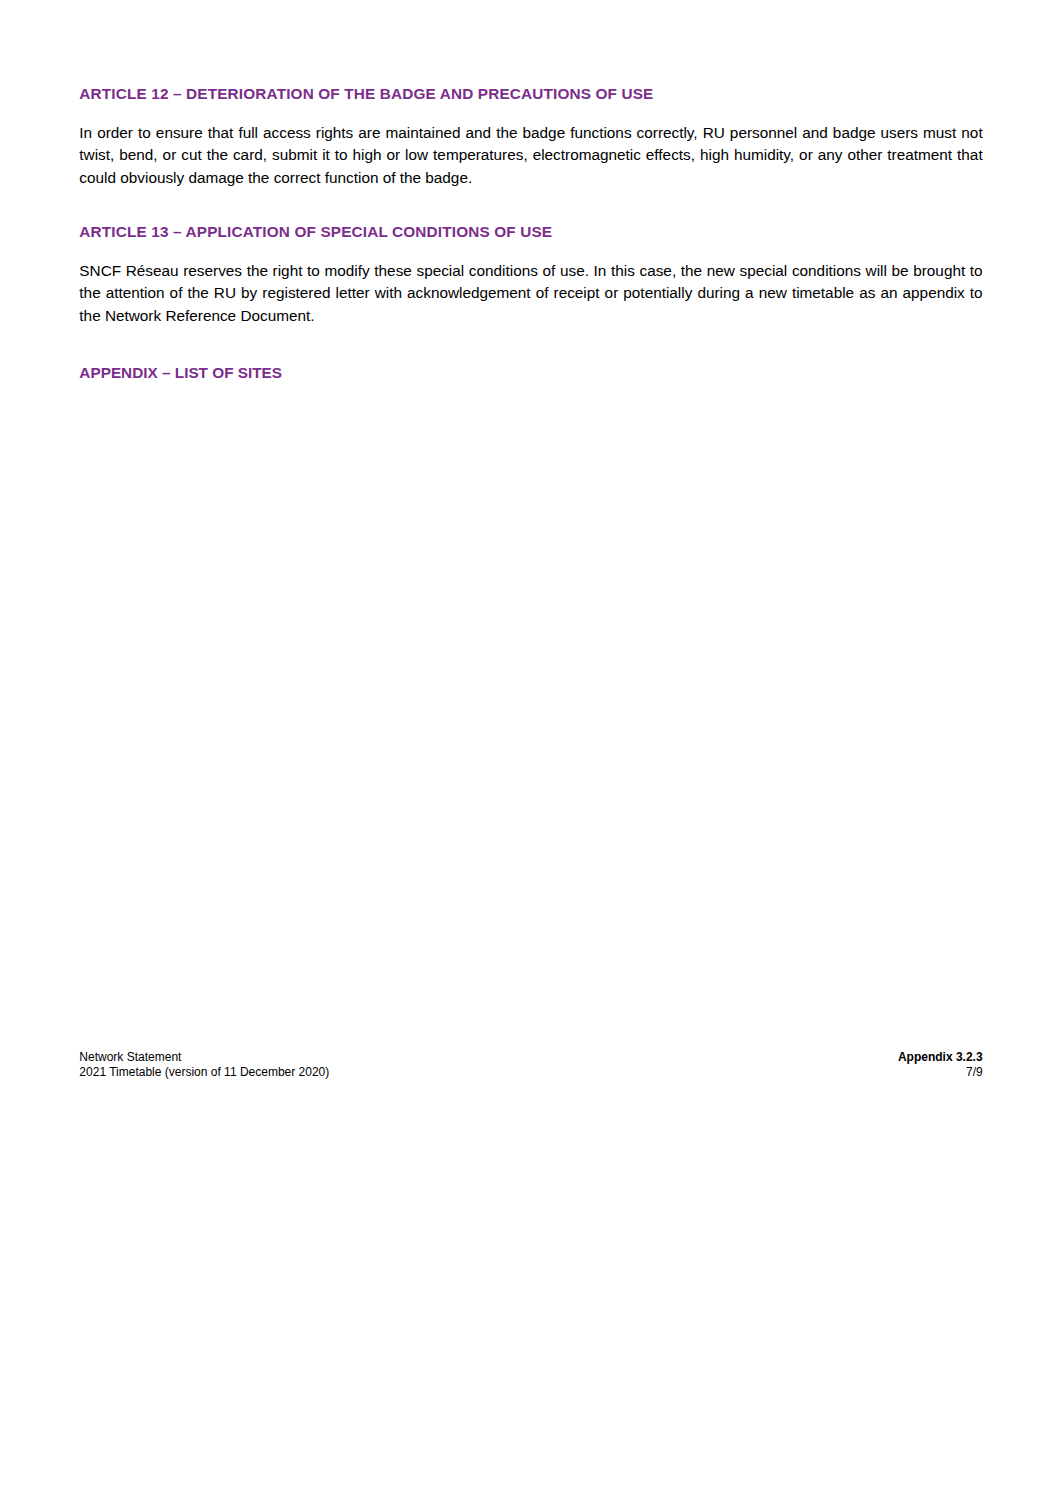ARTICLE 12 – DETERIORATION OF THE BADGE AND PRECAUTIONS OF USE
In order to ensure that full access rights are maintained and the badge functions correctly, RU personnel and badge users must not twist, bend, or cut the card, submit it to high or low temperatures, electromagnetic effects, high humidity, or any other treatment that could obviously damage the correct function of the badge.
ARTICLE 13 – APPLICATION OF SPECIAL CONDITIONS OF USE
SNCF Réseau reserves the right to modify these special conditions of use. In this case, the new special conditions will be brought to the attention of the RU by registered letter with acknowledgement of receipt or potentially during a new timetable as an appendix to the Network Reference Document.
APPENDIX – LIST OF SITES
Network Statement
2021 Timetable (version of 11 December 2020)
Appendix 3.2.3
7/9